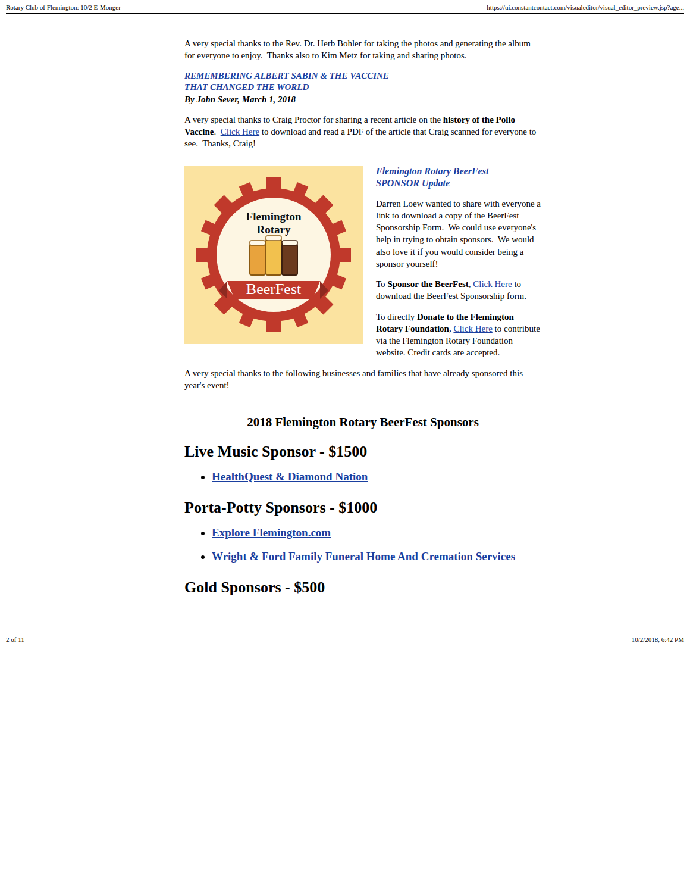Rotary Club of Flemington: 10/2 E-Monger
https://ui.constantcontact.com/visualeditor/visual_editor_preview.jsp?age...
A very special thanks to the Rev. Dr. Herb Bohler for taking the photos and generating the album for everyone to enjoy. Thanks also to Kim Metz for taking and sharing photos.
REMEMBERING ALBERT SABIN & THE VACCINE
THAT CHANGED THE WORLD
By John Sever, March 1, 2018
A very special thanks to Craig Proctor for sharing a recent article on the history of the Polio Vaccine. Click Here to download and read a PDF of the article that Craig scanned for everyone to see. Thanks, Craig!
Flemington Rotary BeerFest
Flemington Rotary BeerFest
SPONSOR Update
Darren Loew wanted to share with everyone a link to download a copy of the BeerFest Sponsorship Form. We could use everyone's help in trying to obtain sponsors. We would also love it if you would consider being a sponsor yourself!
To Sponsor the BeerFest, Click Here to download the BeerFest Sponsorship form.
To directly Donate to the Flemington Rotary Foundation, Click Here to contribute via the Flemington Rotary Foundation website. Credit cards are accepted.
A very special thanks to the following businesses and families that have already sponsored this year's event!
2018 Flemington Rotary BeerFest Sponsors
Live Music Sponsor - $1500
HealthQuest & Diamond Nation
Porta-Potty Sponsors - $1000
Explore Flemington.com
Wright & Ford Family Funeral Home And Cremation Services
Gold Sponsors - $500
2 of 11
10/2/2018, 6:42 PM